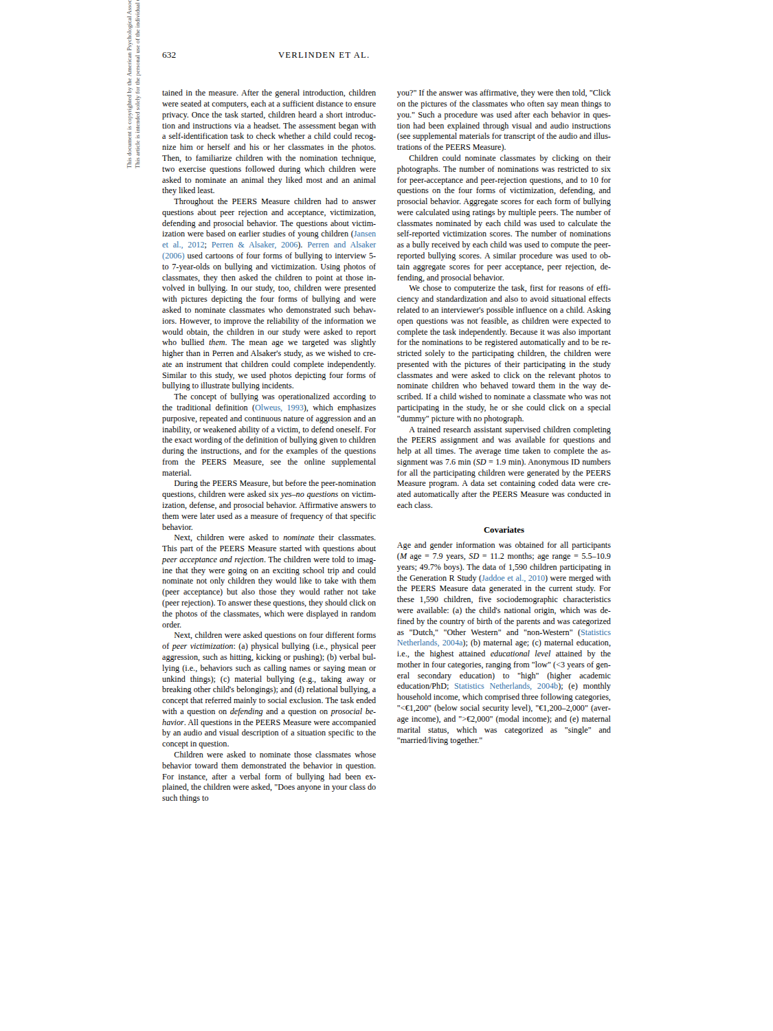632 VERLINDEN ET AL.
This document is copyrighted by the American Psychological Association or one of its allied publishers.
This article is intended solely for the personal use of the individual user and is not to be disseminated broadly.
tained in the measure. After the general introduction, children were seated at computers, each at a sufficient distance to ensure privacy. Once the task started, children heard a short introduction and instructions via a headset. The assessment began with a self-identification task to check whether a child could recognize him or herself and his or her classmates in the photos. Then, to familiarize children with the nomination technique, two exercise questions followed during which children were asked to nominate an animal they liked most and an animal they liked least.
Throughout the PEERS Measure children had to answer questions about peer rejection and acceptance, victimization, defending and prosocial behavior. The questions about victimization were based on earlier studies of young children (Jansen et al., 2012; Perren & Alsaker, 2006). Perren and Alsaker (2006) used cartoons of four forms of bullying to interview 5- to 7-year-olds on bullying and victimization. Using photos of classmates, they then asked the children to point at those involved in bullying. In our study, too, children were presented with pictures depicting the four forms of bullying and were asked to nominate classmates who demonstrated such behaviors. However, to improve the reliability of the information we would obtain, the children in our study were asked to report who bullied them. The mean age we targeted was slightly higher than in Perren and Alsaker's study, as we wished to create an instrument that children could complete independently. Similar to this study, we used photos depicting four forms of bullying to illustrate bullying incidents.
The concept of bullying was operationalized according to the traditional definition (Olweus, 1993), which emphasizes purposive, repeated and continuous nature of aggression and an inability, or weakened ability of a victim, to defend oneself. For the exact wording of the definition of bullying given to children during the instructions, and for the examples of the questions from the PEERS Measure, see the online supplemental material.
During the PEERS Measure, but before the peer-nomination questions, children were asked six yes–no questions on victimization, defense, and prosocial behavior. Affirmative answers to them were later used as a measure of frequency of that specific behavior.
Next, children were asked to nominate their classmates. This part of the PEERS Measure started with questions about peer acceptance and rejection. The children were told to imagine that they were going on an exciting school trip and could nominate not only children they would like to take with them (peer acceptance) but also those they would rather not take (peer rejection). To answer these questions, they should click on the photos of the classmates, which were displayed in random order.
Next, children were asked questions on four different forms of peer victimization: (a) physical bullying (i.e., physical peer aggression, such as hitting, kicking or pushing); (b) verbal bullying (i.e., behaviors such as calling names or saying mean or unkind things); (c) material bullying (e.g., taking away or breaking other child's belongings); and (d) relational bullying, a concept that referred mainly to social exclusion. The task ended with a question on defending and a question on prosocial behavior. All questions in the PEERS Measure were accompanied by an audio and visual description of a situation specific to the concept in question.
Children were asked to nominate those classmates whose behavior toward them demonstrated the behavior in question. For instance, after a verbal form of bullying had been explained, the children were asked, "Does anyone in your class do such things to
you?" If the answer was affirmative, they were then told, "Click on the pictures of the classmates who often say mean things to you." Such a procedure was used after each behavior in question had been explained through visual and audio instructions (see supplemental materials for transcript of the audio and illustrations of the PEERS Measure).
Children could nominate classmates by clicking on their photographs. The number of nominations was restricted to six for peer-acceptance and peer-rejection questions, and to 10 for questions on the four forms of victimization, defending, and prosocial behavior. Aggregate scores for each form of bullying were calculated using ratings by multiple peers. The number of classmates nominated by each child was used to calculate the self-reported victimization scores. The number of nominations as a bully received by each child was used to compute the peer-reported bullying scores. A similar procedure was used to obtain aggregate scores for peer acceptance, peer rejection, defending, and prosocial behavior.
We chose to computerize the task, first for reasons of efficiency and standardization and also to avoid situational effects related to an interviewer's possible influence on a child. Asking open questions was not feasible, as children were expected to complete the task independently. Because it was also important for the nominations to be registered automatically and to be restricted solely to the participating children, the children were presented with the pictures of their participating in the study classmates and were asked to click on the relevant photos to nominate children who behaved toward them in the way described. If a child wished to nominate a classmate who was not participating in the study, he or she could click on a special "dummy" picture with no photograph.
A trained research assistant supervised children completing the PEERS assignment and was available for questions and help at all times. The average time taken to complete the assignment was 7.6 min (SD = 1.9 min). Anonymous ID numbers for all the participating children were generated by the PEERS Measure program. A data set containing coded data were created automatically after the PEERS Measure was conducted in each class.
Covariates
Age and gender information was obtained for all participants (M age = 7.9 years, SD = 11.2 months; age range = 5.5–10.9 years; 49.7% boys). The data of 1,590 children participating in the Generation R Study (Jaddoe et al., 2010) were merged with the PEERS Measure data generated in the current study. For these 1,590 children, five sociodemographic characteristics were available: (a) the child's national origin, which was defined by the country of birth of the parents and was categorized as "Dutch," "Other Western" and "non-Western" (Statistics Netherlands, 2004a); (b) maternal age; (c) maternal education, i.e., the highest attained educational level attained by the mother in four categories, ranging from "low" (<3 years of general secondary education) to "high" (higher academic education/PhD; Statistics Netherlands, 2004b); (e) monthly household income, which comprised three following categories, "<€1,200" (below social security level), "€1,200–2,000" (average income), and ">€2,000" (modal income); and (e) maternal marital status, which was categorized as "single" and "married/living together."